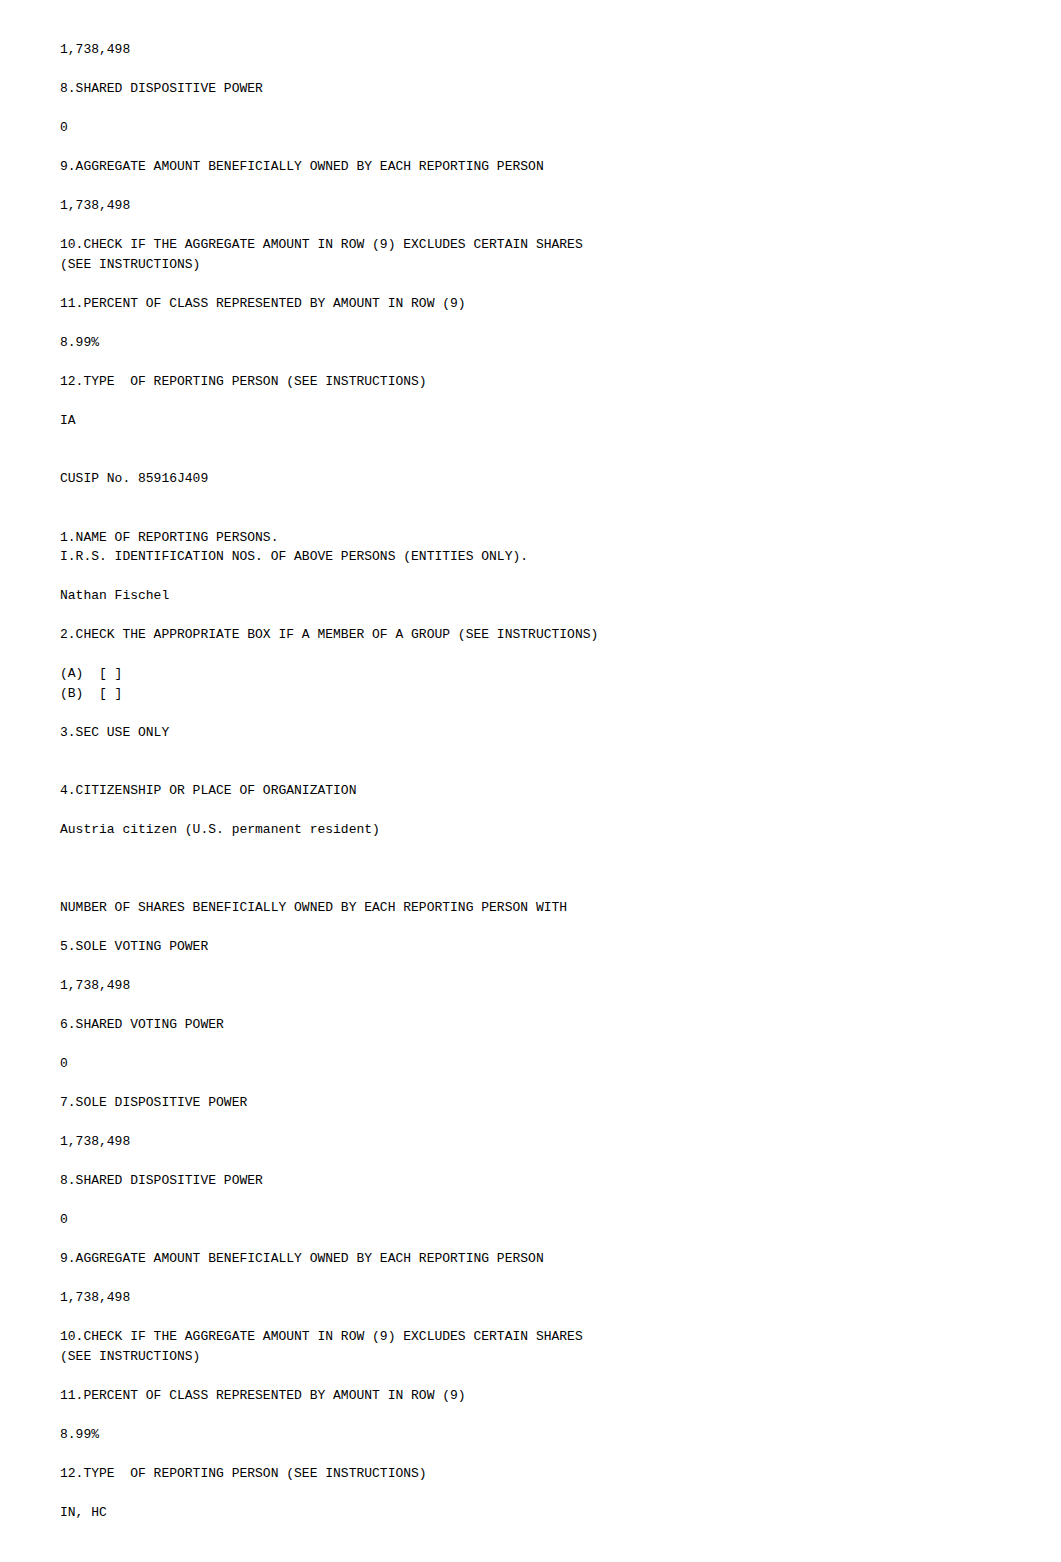1,738,498
8.SHARED DISPOSITIVE POWER
0
9.AGGREGATE AMOUNT BENEFICIALLY OWNED BY EACH REPORTING PERSON
1,738,498
10.CHECK IF THE AGGREGATE AMOUNT IN ROW (9) EXCLUDES CERTAIN SHARES
(SEE INSTRUCTIONS)
11.PERCENT OF CLASS REPRESENTED BY AMOUNT IN ROW (9)
8.99%
12.TYPE OF REPORTING PERSON (SEE INSTRUCTIONS)
IA
CUSIP No. 85916J409
1.NAME OF REPORTING PERSONS.
I.R.S. IDENTIFICATION NOS. OF ABOVE PERSONS (ENTITIES ONLY).
Nathan Fischel
2.CHECK THE APPROPRIATE BOX IF A MEMBER OF A GROUP (SEE INSTRUCTIONS)
(A) [ ]
(B) [ ]
3.SEC USE ONLY
4.CITIZENSHIP OR PLACE OF ORGANIZATION
Austria citizen (U.S. permanent resident)
NUMBER OF SHARES BENEFICIALLY OWNED BY EACH REPORTING PERSON WITH
5.SOLE VOTING POWER
1,738,498
6.SHARED VOTING POWER
0
7.SOLE DISPOSITIVE POWER
1,738,498
8.SHARED DISPOSITIVE POWER
0
9.AGGREGATE AMOUNT BENEFICIALLY OWNED BY EACH REPORTING PERSON
1,738,498
10.CHECK IF THE AGGREGATE AMOUNT IN ROW (9) EXCLUDES CERTAIN SHARES
(SEE INSTRUCTIONS)
11.PERCENT OF CLASS REPRESENTED BY AMOUNT IN ROW (9)
8.99%
12.TYPE OF REPORTING PERSON (SEE INSTRUCTIONS)
IN, HC